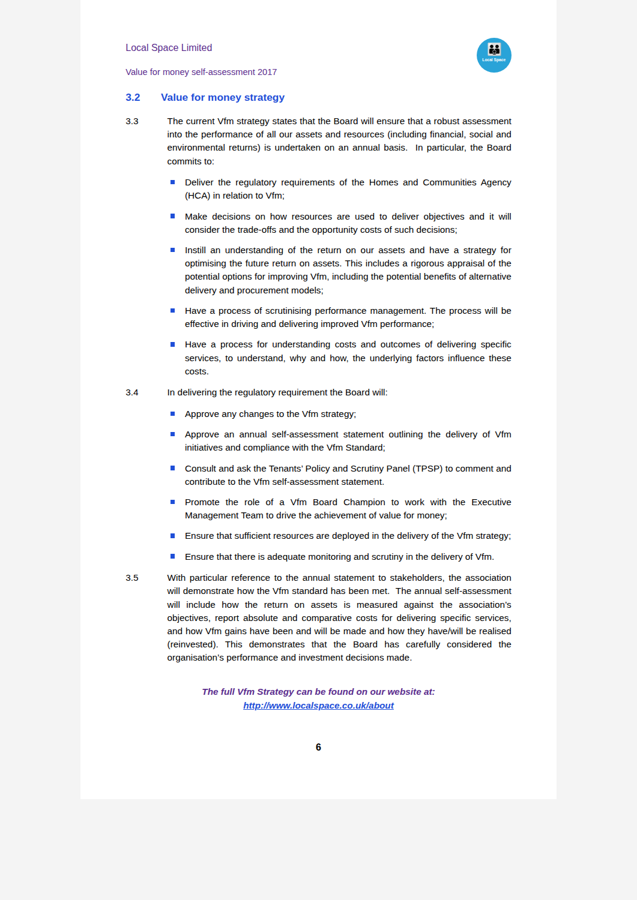👪 Local Space
Local Space Limited
Value for money self-assessment 2017
3.2 Value for money strategy
3.3
The current Vfm strategy states that the Board will ensure that a robust assessment into the performance of all our assets and resources (including financial, social and environmental returns) is undertaken on an annual basis. In particular, the Board commits to:
Deliver the regulatory requirements of the Homes and Communities Agency (HCA) in relation to Vfm;
Make decisions on how resources are used to deliver objectives and it will consider the trade-offs and the opportunity costs of such decisions;
Instill an understanding of the return on our assets and have a strategy for optimising the future return on assets. This includes a rigorous appraisal of the potential options for improving Vfm, including the potential benefits of alternative delivery and procurement models;
Have a process of scrutinising performance management. The process will be effective in driving and delivering improved Vfm performance;
Have a process for understanding costs and outcomes of delivering specific services, to understand, why and how, the underlying factors influence these costs.
3.4
In delivering the regulatory requirement the Board will:
Approve any changes to the Vfm strategy;
Approve an annual self-assessment statement outlining the delivery of Vfm initiatives and compliance with the Vfm Standard;
Consult and ask the Tenants’ Policy and Scrutiny Panel (TPSP) to comment and contribute to the Vfm self-assessment statement.
Promote the role of a Vfm Board Champion to work with the Executive Management Team to drive the achievement of value for money;
Ensure that sufficient resources are deployed in the delivery of the Vfm strategy;
Ensure that there is adequate monitoring and scrutiny in the delivery of Vfm.
3.5
With particular reference to the annual statement to stakeholders, the association will demonstrate how the Vfm standard has been met. The annual self-assessment will include how the return on assets is measured against the association’s objectives, report absolute and comparative costs for delivering specific services, and how Vfm gains have been and will be made and how they have/will be realised (reinvested). This demonstrates that the Board has carefully considered the organisation’s performance and investment decisions made.
The full Vfm Strategy can be found on our website at:
http://www.localspace.co.uk/about
6